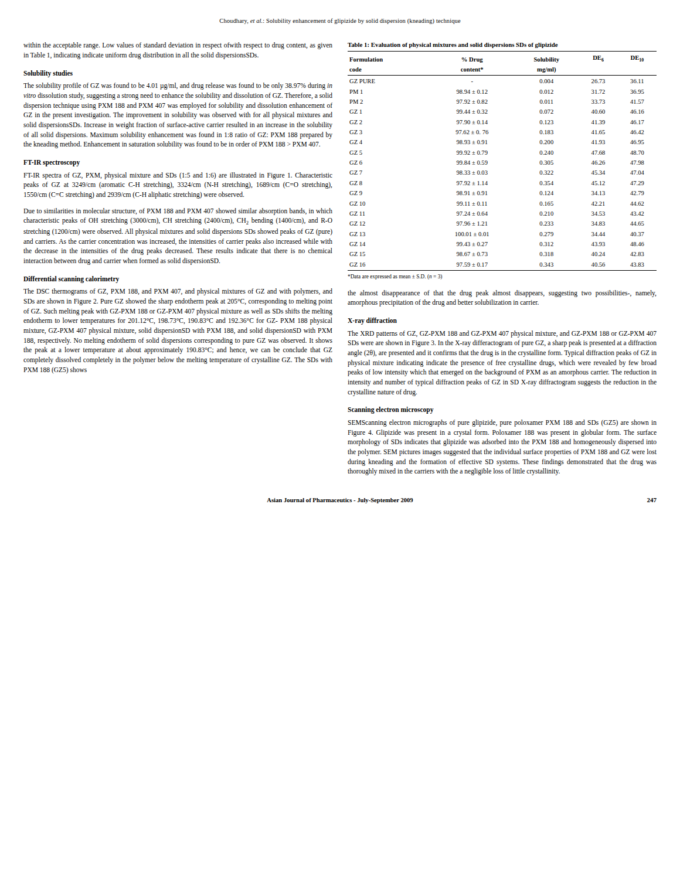Choudhary, et al.: Solubility enhancement of glipizide by solid dispersion (kneading) technique
within the acceptable range. Low values of standard deviation in respect ofwith respect to drug content, as given in Table 1, indicating indicate uniform drug distribution in all the solid dispersionsSDs.
Solubility studies
The solubility profile of GZ was found to be 4.01 µg/ml, and drug release was found to be only 38.97% during in vitro dissolution study, suggesting a strong need to enhance the solubility and dissolution of GZ. Therefore, a solid dispersion technique using PXM 188 and PXM 407 was employed for solubility and dissolution enhancement of GZ in the present investigation. The improvement in solubility was observed with for all physical mixtures and solid dispersionsSDs. Increase in weight fraction of surface-active carrier resulted in an increase in the solubility of all solid dispersions. Maximum solubility enhancement was found in 1:8 ratio of GZ: PXM 188 prepared by the kneading method. Enhancement in saturation solubility was found to be in order of PXM 188 > PXM 407.
FT-IR spectroscopy
FT-IR spectra of GZ, PXM, physical mixture and SDs (1:5 and 1:6) are illustrated in Figure 1. Characteristic peaks of GZ at 3249/cm (aromatic C-H stretching), 3324/cm (N-H stretching), 1689/cm (C=O stretching), 1550/cm (C=C stretching) and 2939/cm (C-H aliphatic stretching) were observed.
Due to similarities in molecular structure, of PXM 188 and PXM 407 showed similar absorption bands, in which characteristic peaks of OH stretching (3000/cm), CH stretching (2400/cm), CH2 bending (1400/cm), and R-O stretching (1200/cm) were observed. All physical mixtures and solid dispersions SDs showed peaks of GZ (pure) and carriers. As the carrier concentration was increased, the intensities of carrier peaks also increased while with the decrease in the intensities of the drug peaks decreased. These results indicate that there is no chemical interaction between drug and carrier when formed as solid dispersionSD.
Differential scanning calorimetry
The DSC thermograms of GZ, PXM 188, and PXM 407, and physical mixtures of GZ and with polymers, and SDs are shown in Figure 2. Pure GZ showed the sharp endotherm peak at 205°C, corresponding to melting point of GZ. Such melting peak with GZ-PXM 188 or GZ-PXM 407 physical mixture as well as SDs shifts the melting endotherm to lower temperatures for 201.12°C, 198.73°C, 190.83°C and 192.36°C for GZ- PXM 188 physical mixture, GZ-PXM 407 physical mixture, solid dispersionSD with PXM 188, and solid dispersionSD with PXM 188, respectively. No melting endotherm of solid dispersions corresponding to pure GZ was observed. It shows the peak at a lower temperature at about approximately 190.83°C; and hence, we can be conclude that GZ completely dissolved completely in the polymer below the melting temperature of crystalline GZ. The SDs with PXM 188 (GZ5) shows
Table 1: Evaluation of physical mixtures and solid dispersions SDs of glipizide
| Formulation | % Drug | Solubility | DE 6 | DE 10 |
| --- | --- | --- | --- | --- |
| code | content* | mg/ml) | | |
| GZ PURE | - | 0.004 | 26.73 | 36.11 |
| PM 1 | 98.94 ± 0.12 | 0.012 | 31.72 | 36.95 |
| PM 2 | 97.92 ± 0.82 | 0.011 | 33.73 | 41.57 |
| GZ 1 | 99.44 ± 0.32 | 0.072 | 40.60 | 46.16 |
| GZ 2 | 97.90 ± 0.14 | 0.123 | 41.39 | 46.17 |
| GZ 3 | 97.62 ± 0. 76 | 0.183 | 41.65 | 46.42 |
| GZ 4 | 98.93 ± 0.91 | 0.200 | 41.93 | 46.95 |
| GZ 5 | 99.92 ± 0.79 | 0.240 | 47.68 | 48.70 |
| GZ 6 | 99.84 ± 0.59 | 0.305 | 46.26 | 47.98 |
| GZ 7 | 98.33 ± 0.03 | 0.322 | 45.34 | 47.04 |
| GZ 8 | 97.92 ± 1.14 | 0.354 | 45.12 | 47.29 |
| GZ 9 | 98.91 ± 0.91 | 0.124 | 34.13 | 42.79 |
| GZ 10 | 99.11 ± 0.11 | 0.165 | 42.21 | 44.62 |
| GZ 11 | 97.24 ± 0.64 | 0.210 | 34.53 | 43.42 |
| GZ 12 | 97.96 ± 1.21 | 0.233 | 34.83 | 44.65 |
| GZ 13 | 100.01 ± 0.01 | 0.279 | 34.44 | 40.37 |
| GZ 14 | 99.43 ± 0.27 | 0.312 | 43.93 | 48.46 |
| GZ 15 | 98.67 ± 0.73 | 0.318 | 40.24 | 42.83 |
| GZ 16 | 97.59 ± 0.17 | 0.343 | 40.56 | 43.83 |
*Data are expressed as mean ± S.D. (n = 3)
the almost disappearance of that the drug peak almost disappears, suggesting two possibilities-, namely, amorphous precipitation of the drug and better solubilization in carrier.
X-ray diffraction
The XRD patterns of GZ, GZ-PXM 188 and GZ-PXM 407 physical mixture, and GZ-PXM 188 or GZ-PXM 407 SDs were are shown in Figure 3. In the X-ray differactogram of pure GZ, a sharp peak is presented at a diffraction angle (2θ), are presented and it confirms that the drug is in the crystalline form. Typical diffraction peaks of GZ in physical mixture indicating indicate the presence of free crystalline drugs, which were revealed by few broad peaks of low intensity which that emerged on the background of PXM as an amorphous carrier. The reduction in intensity and number of typical diffraction peaks of GZ in SD X-ray diffractogram suggests the reduction in the crystalline nature of drug.
Scanning electron microscopy
SEMScanning electron micrographs of pure glipizide, pure poloxamer PXM 188 and SDs (GZ5) are shown in Figure 4. Glipizide was present in a crystal form. Poloxamer 188 was present in globular form. The surface morphology of SDs indicates that glipizide was adsorbed into the PXM 188 and homogeneously dispersed into the polymer. SEM pictures images suggested that the individual surface properties of PXM 188 and GZ were lost during kneading and the formation of effective SD systems. These findings demonstrated that the drug was thoroughly mixed in the carriers with the a negligible loss of little crystallinity.
Asian Journal of Pharmaceutics - July-September 2009 247